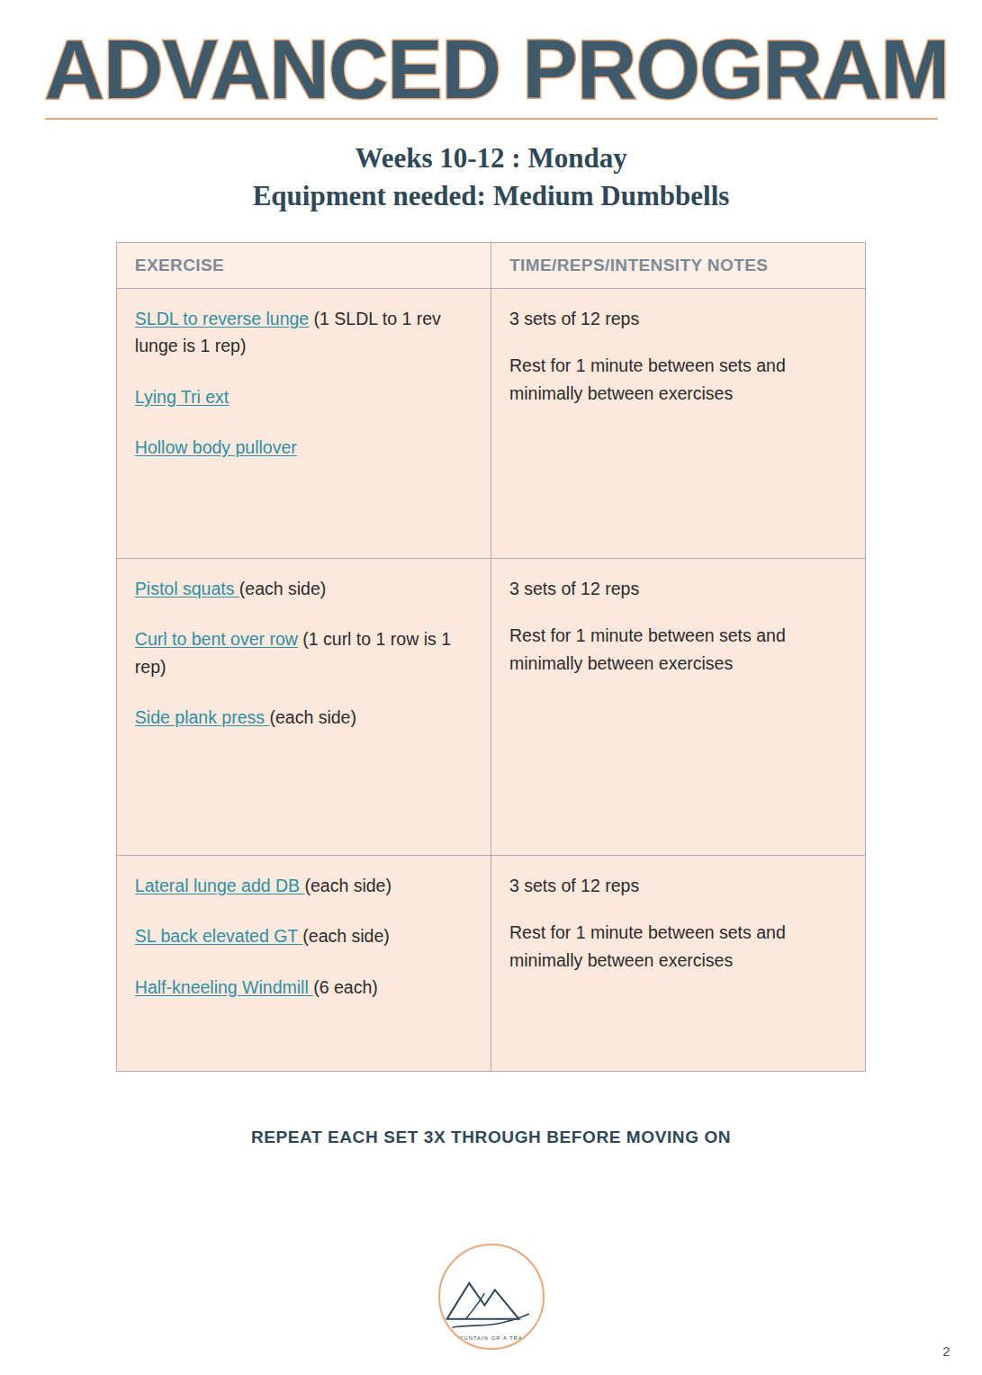Advanced Program
Weeks 10-12 : Monday
Equipment needed: Medium Dumbbells
| EXERCISE | TIME/REPS/INTENSITY NOTES |
| --- | --- |
| SLDL to reverse lunge (1 SLDL to 1 rev lunge is 1 rep) Lying Tri ext Hollow body pullover | 3 sets of 12 reps Rest for 1 minute between sets and minimally between exercises |
| Pistol squats (each side) Curl to bent over row (1 curl to 1 row is 1 rep) Side plank press (each side) | 3 sets of 12 reps Rest for 1 minute between sets and minimally between exercises |
| Lateral lunge add DB (each side) SL back elevated GT (each side) Half-kneeling Windmill (6 each) | 3 sets of 12 reps Rest for 1 minute between sets and minimally between exercises |
REPEAT EACH SET 3X THROUGH BEFORE MOVING ON
MOUNTAIN OR A TRAIL
2